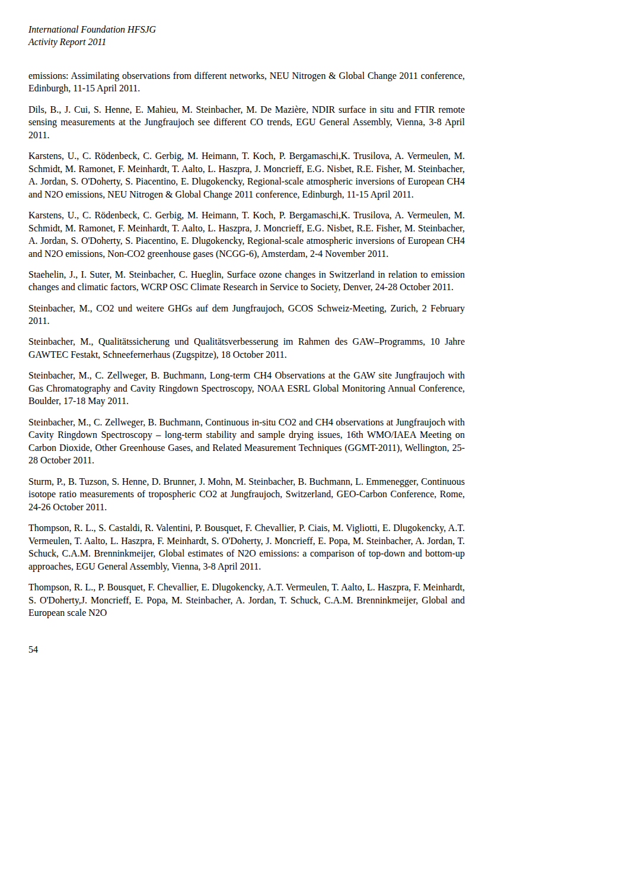International Foundation HFSJG
Activity Report 2011
emissions: Assimilating observations from different networks, NEU Nitrogen & Global Change 2011 conference, Edinburgh, 11-15 April 2011.
Dils, B., J. Cui, S. Henne, E. Mahieu, M. Steinbacher, M. De Mazière, NDIR surface in situ and FTIR remote sensing measurements at the Jungfraujoch see different CO trends, EGU General Assembly, Vienna, 3-8 April 2011.
Karstens, U., C. Rödenbeck, C. Gerbig, M. Heimann, T. Koch, P. Bergamaschi,K. Trusilova, A. Vermeulen, M. Schmidt, M. Ramonet, F. Meinhardt, T. Aalto, L. Haszpra, J. Moncrieff, E.G. Nisbet, R.E. Fisher, M. Steinbacher, A. Jordan, S. O'Doherty, S. Piacentino, E. Dlugokencky, Regional-scale atmospheric inversions of European CH4 and N2O emissions, NEU Nitrogen & Global Change 2011 conference, Edinburgh, 11-15 April 2011.
Karstens, U., C. Rödenbeck, C. Gerbig, M. Heimann, T. Koch, P. Bergamaschi,K. Trusilova, A. Vermeulen, M. Schmidt, M. Ramonet, F. Meinhardt, T. Aalto, L. Haszpra, J. Moncrieff, E.G. Nisbet, R.E. Fisher, M. Steinbacher, A. Jordan, S. O'Doherty, S. Piacentino, E. Dlugokencky, Regional-scale atmospheric inversions of European CH4 and N2O emissions, Non-CO2 greenhouse gases (NCGG-6), Amsterdam, 2-4 November 2011.
Staehelin, J., I. Suter, M. Steinbacher, C. Hueglin, Surface ozone changes in Switzerland in relation to emission changes and climatic factors, WCRP OSC Climate Research in Service to Society, Denver, 24-28 October 2011.
Steinbacher, M., CO2 und weitere GHGs auf dem Jungfraujoch, GCOS Schweiz-Meeting, Zurich, 2 February 2011.
Steinbacher, M., Qualitätssicherung und Qualitätsverbesserung im Rahmen des GAW–Programms, 10 Jahre GAWTEC Festakt, Schneefernerhaus (Zugspitze), 18 October 2011.
Steinbacher, M., C. Zellweger, B. Buchmann, Long-term CH4 Observations at the GAW site Jungfraujoch with Gas Chromatography and Cavity Ringdown Spectroscopy, NOAA ESRL Global Monitoring Annual Conference, Boulder, 17-18 May 2011.
Steinbacher, M., C. Zellweger, B. Buchmann, Continuous in-situ CO2 and CH4 observations at Jungfraujoch with Cavity Ringdown Spectroscopy – long-term stability and sample drying issues, 16th WMO/IAEA Meeting on Carbon Dioxide, Other Greenhouse Gases, and Related Measurement Techniques (GGMT-2011), Wellington, 25-28 October 2011.
Sturm, P., B. Tuzson, S. Henne, D. Brunner, J. Mohn, M. Steinbacher, B. Buchmann, L. Emmenegger, Continuous isotope ratio measurements of tropospheric CO2 at Jungfraujoch, Switzerland, GEO-Carbon Conference, Rome, 24-26 October 2011.
Thompson, R. L., S. Castaldi, R. Valentini, P. Bousquet, F. Chevallier, P. Ciais, M. Vigliotti, E. Dlugokencky, A.T. Vermeulen, T. Aalto, L. Haszpra, F. Meinhardt, S. O'Doherty, J. Moncrieff, E. Popa, M. Steinbacher, A. Jordan, T. Schuck, C.A.M. Brenninkmeijer, Global estimates of N2O emissions: a comparison of top-down and bottom-up approaches, EGU General Assembly, Vienna, 3-8 April 2011.
Thompson, R. L., P. Bousquet, F. Chevallier, E. Dlugokencky, A.T. Vermeulen, T. Aalto, L. Haszpra, F. Meinhardt, S. O'Doherty,J. Moncrieff, E. Popa, M. Steinbacher, A. Jordan, T. Schuck, C.A.M. Brenninkmeijer, Global and European scale N2O
54